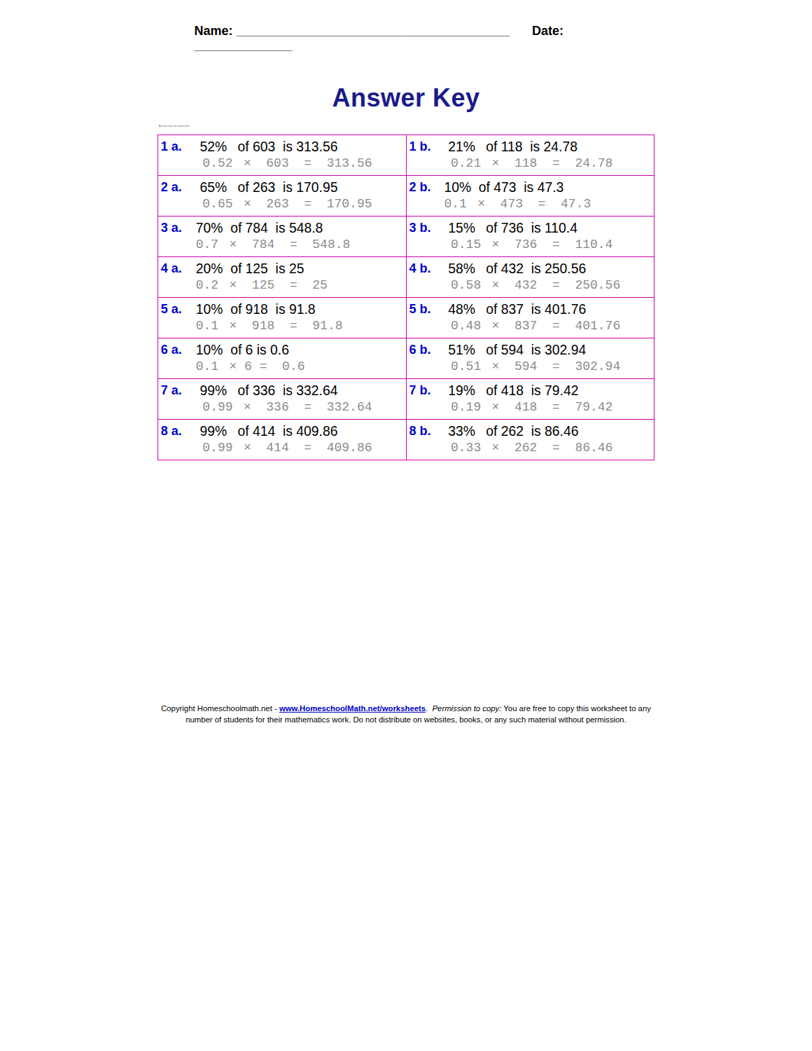Name: _______________________________________ Date: ______________
Answer Key
Answer key for worksheet
| 1 a. 52% of 603 is 313.56 0.52 × 603 = 313.56 | 1 b. 21% of 118 is 24.78 0.21 × 118 = 24.78 |
| 2 a. 65% of 263 is 170.95 0.65 × 263 = 170.95 | 2 b. 10% of 473 is 47.3 0.1 × 473 = 47.3 |
| 3 a. 70% of 784 is 548.8 0.7 × 784 = 548.8 | 3 b. 15% of 736 is 110.4 0.15 × 736 = 110.4 |
| 4 a. 20% of 125 is 25 0.2 × 125 = 25 | 4 b. 58% of 432 is 250.56 0.58 × 432 = 250.56 |
| 5 a. 10% of 918 is 91.8 0.1 × 918 = 91.8 | 5 b. 48% of 837 is 401.76 0.48 × 837 = 401.76 |
| 6 a. 10% of 6 is 0.6 0.1 × 6 = 0.6 | 6 b. 51% of 594 is 302.94 0.51 × 594 = 302.94 |
| 7 a. 99% of 336 is 332.64 0.99 × 336 = 332.64 | 7 b. 19% of 418 is 79.42 0.19 × 418 = 79.42 |
| 8 a. 99% of 414 is 409.86 0.99 × 414 = 409.86 | 8 b. 33% of 262 is 86.46 0.33 × 262 = 86.46 |
Copyright Homeschoolmath.net - www.HomeschoolMath.net/worksheets. Permission to copy: You are free to copy this worksheet to any
number of students for their mathematics work. Do not distribute on websites, books, or any such material without permission.